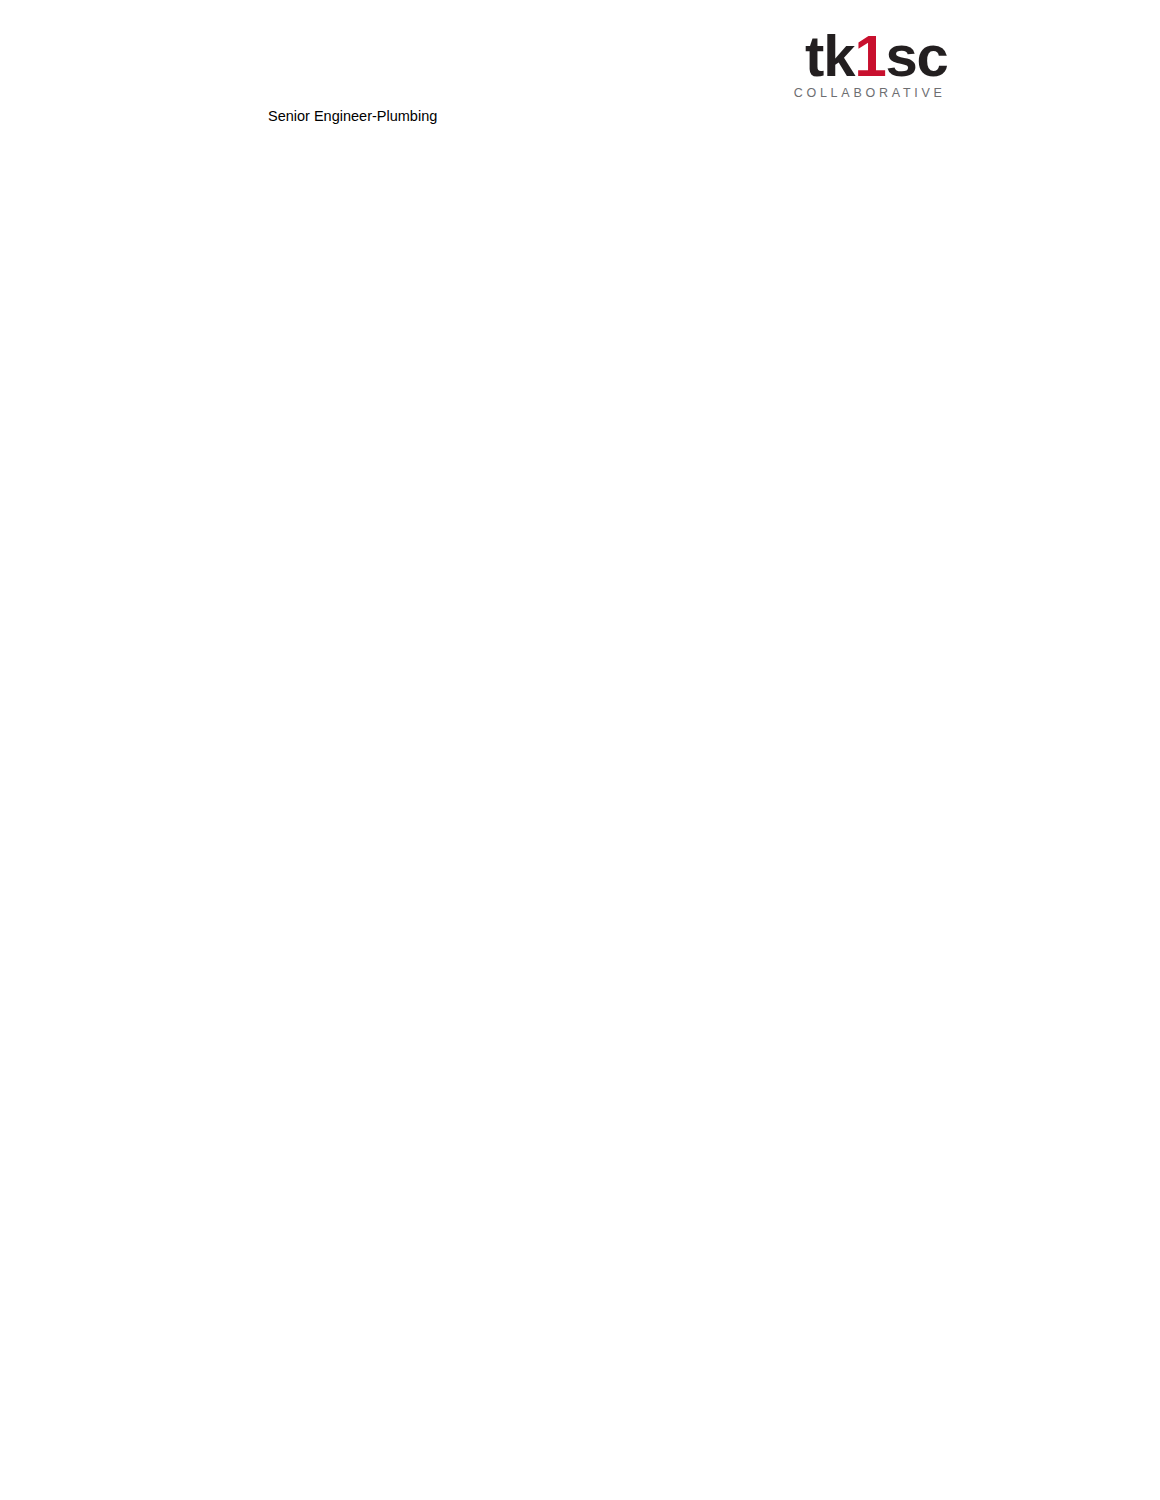tk1sc Collaborative
Senior Engineer-Plumbing